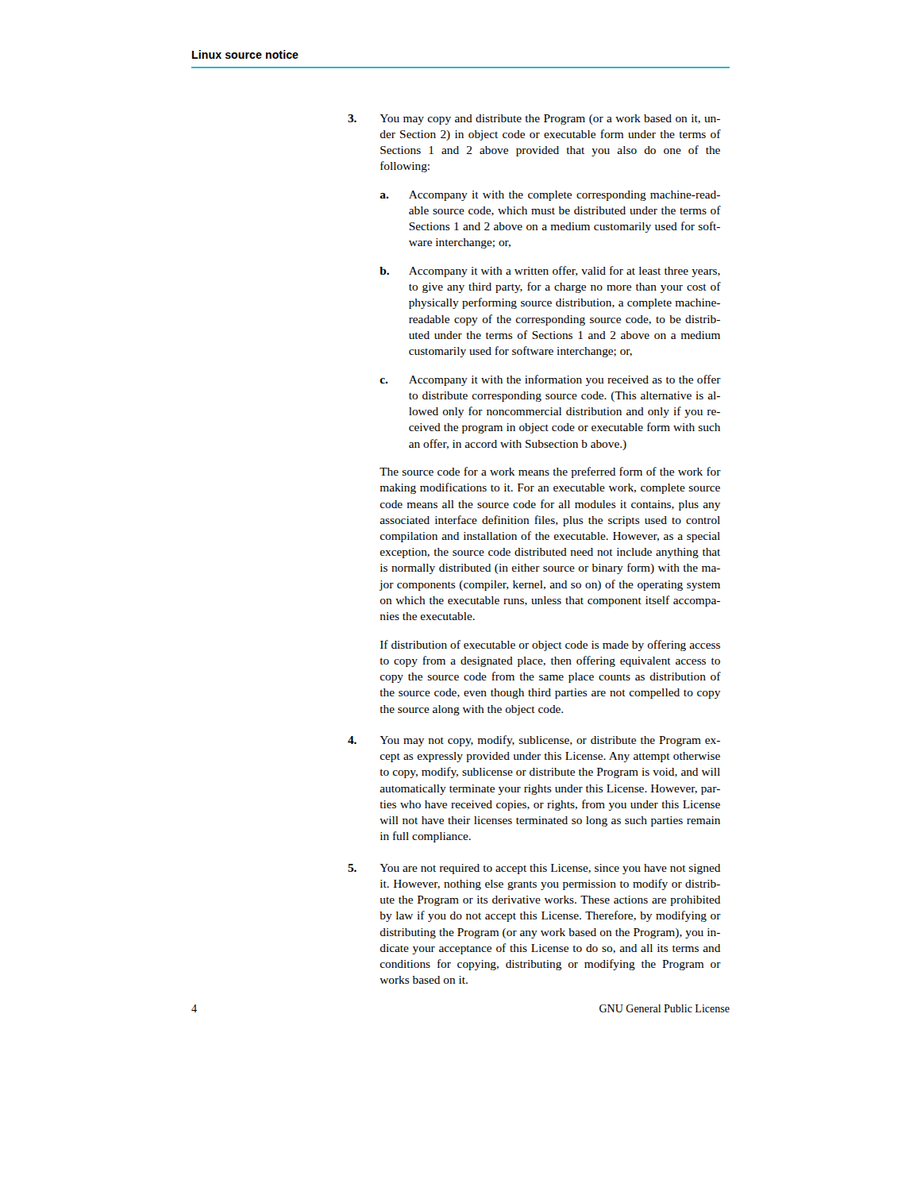Linux source notice
3.
You may copy and distribute the Program (or a work based on it, under Section 2) in object code or executable form under the terms of Sections 1 and 2 above provided that you also do one of the following:
a.
Accompany it with the complete corresponding machine-readable source code, which must be distributed under the terms of Sections 1 and 2 above on a medium customarily used for software interchange; or,
b.
Accompany it with a written offer, valid for at least three years, to give any third party, for a charge no more than your cost of physically performing source distribution, a complete machine-readable copy of the corresponding source code, to be distributed under the terms of Sections 1 and 2 above on a medium customarily used for software interchange; or,
c.
Accompany it with the information you received as to the offer to distribute corresponding source code. (This alternative is allowed only for noncommercial distribution and only if you received the program in object code or executable form with such an offer, in accord with Subsection b above.)
The source code for a work means the preferred form of the work for making modifications to it. For an executable work, complete source code means all the source code for all modules it contains, plus any associated interface definition files, plus the scripts used to control compilation and installation of the executable. However, as a special exception, the source code distributed need not include anything that is normally distributed (in either source or binary form) with the major components (compiler, kernel, and so on) of the operating system on which the executable runs, unless that component itself accompanies the executable.
If distribution of executable or object code is made by offering access to copy from a designated place, then offering equivalent access to copy the source code from the same place counts as distribution of the source code, even though third parties are not compelled to copy the source along with the object code.
4.
You may not copy, modify, sublicense, or distribute the Program except as expressly provided under this License. Any attempt otherwise to copy, modify, sublicense or distribute the Program is void, and will automatically terminate your rights under this License. However, parties who have received copies, or rights, from you under this License will not have their licenses terminated so long as such parties remain in full compliance.
5.
You are not required to accept this License, since you have not signed it. However, nothing else grants you permission to modify or distribute the Program or its derivative works. These actions are prohibited by law if you do not accept this License. Therefore, by modifying or distributing the Program (or any work based on the Program), you indicate your acceptance of this License to do so, and all its terms and conditions for copying, distributing or modifying the Program or works based on it.
4 GNU General Public License